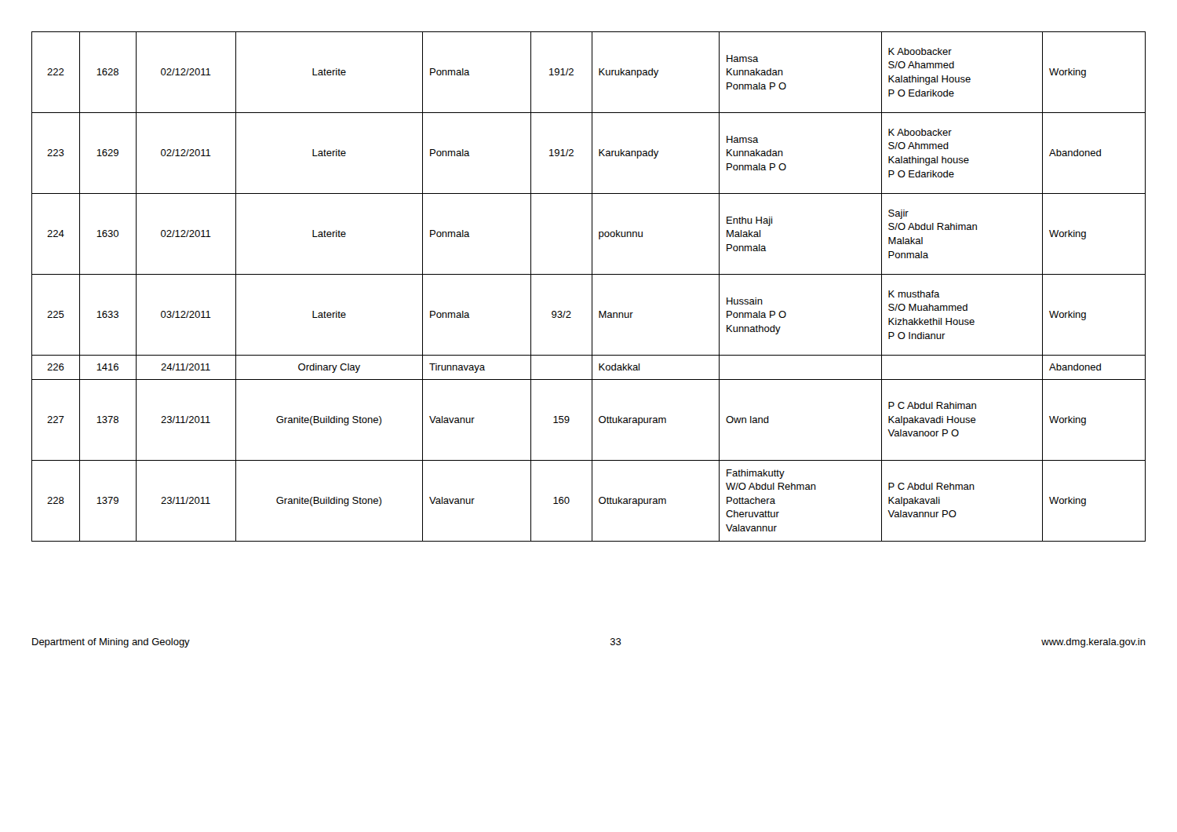| 222 | 1628 | 02/12/2011 | Laterite | Ponmala | 191/2 | Kurukanpady | Hamsa Kunnakadan Ponmala P O | K Aboobacker S/O Ahammed Kalathingal House P O Edarikode | Working |
| 223 | 1629 | 02/12/2011 | Laterite | Ponmala | 191/2 | Karukanpady | Hamsa Kunnakadan Ponmala P O | K Aboobacker S/O Ahmmed Kalathingal house P O Edarikode | Abandoned |
| 224 | 1630 | 02/12/2011 | Laterite | Ponmala | | pookunnu | Enthu Haji Malakal Ponmala | Sajir S/O Abdul Rahiman Malakal Ponmala | Working |
| 225 | 1633 | 03/12/2011 | Laterite | Ponmala | 93/2 | Mannur | Hussain Ponmala P O Kunnathody | K musthafa S/O Muahammed Kizhakkethil House P O Indianur | Working |
| 226 | 1416 | 24/11/2011 | Ordinary Clay | Tirunnavaya | | Kodakkal | | | Abandoned |
| 227 | 1378 | 23/11/2011 | Granite(Building Stone) | Valavanur | 159 | Ottukarapuram | Own land | P C Abdul Rahiman Kalpakavadi House Valavanoor P O | Working |
| 228 | 1379 | 23/11/2011 | Granite(Building Stone) | Valavanur | 160 | Ottukarapuram | Fathimakutty W/O Abdul Rehman Pottachera Cheruvattur Valavannur | P C Abdul Rehman Kalpakavali Valavannur PO | Working |
Department of Mining and Geology 33 www.dmg.kerala.gov.in